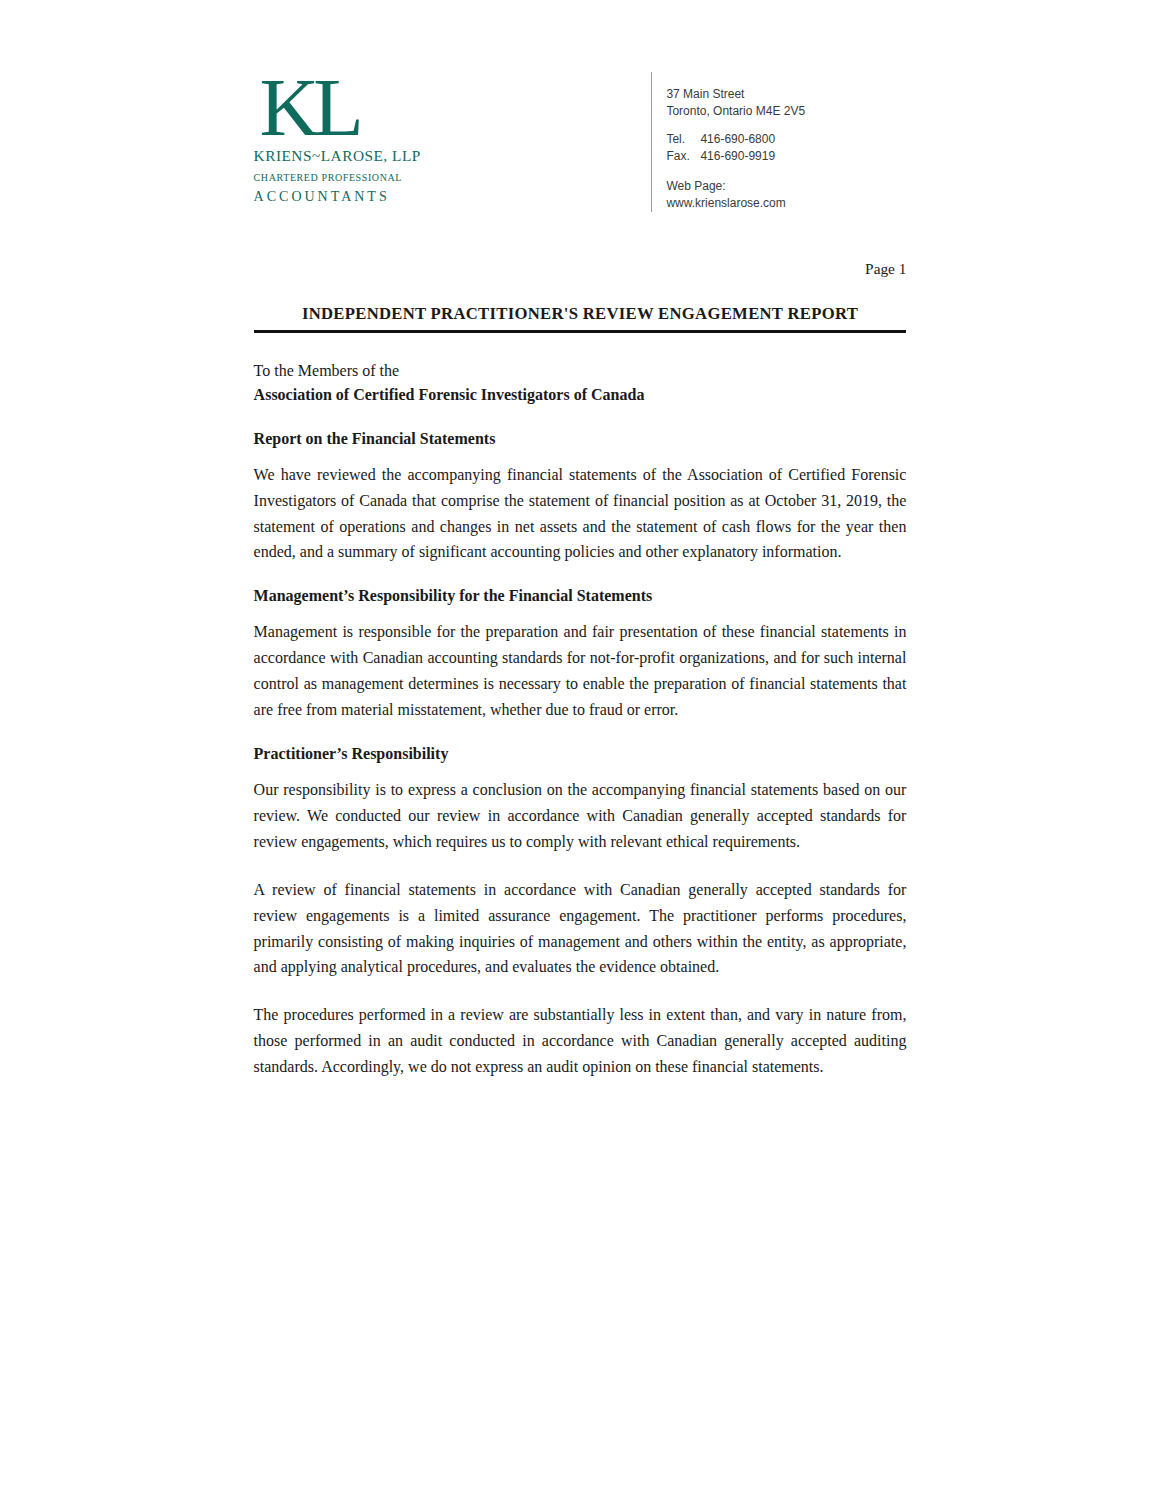KL
KRIENS~LAROSE, LLP
Chartered Professional
Accountants
37 Main Street
Toronto, Ontario M4E 2V5
Tel. 416-690-6800
Fax. 416-690-9919
Web Page:
www.krienslarose.com
Page 1
INDEPENDENT PRACTITIONER'S REVIEW ENGAGEMENT REPORT
To the Members of the
Association of Certified Forensic Investigators of Canada
Report on the Financial Statements
We have reviewed the accompanying financial statements of the Association of Certified Forensic Investigators of Canada that comprise the statement of financial position as at October 31, 2019, the statement of operations and changes in net assets and the statement of cash flows for the year then ended, and a summary of significant accounting policies and other explanatory information.
Management’s Responsibility for the Financial Statements
Management is responsible for the preparation and fair presentation of these financial statements in accordance with Canadian accounting standards for not-for-profit organizations, and for such internal control as management determines is necessary to enable the preparation of financial statements that are free from material misstatement, whether due to fraud or error.
Practitioner’s Responsibility
Our responsibility is to express a conclusion on the accompanying financial statements based on our review. We conducted our review in accordance with Canadian generally accepted standards for review engagements, which requires us to comply with relevant ethical requirements.
A review of financial statements in accordance with Canadian generally accepted standards for review engagements is a limited assurance engagement. The practitioner performs procedures, primarily consisting of making inquiries of management and others within the entity, as appropriate, and applying analytical procedures, and evaluates the evidence obtained.
The procedures performed in a review are substantially less in extent than, and vary in nature from, those performed in an audit conducted in accordance with Canadian generally accepted auditing standards. Accordingly, we do not express an audit opinion on these financial statements.